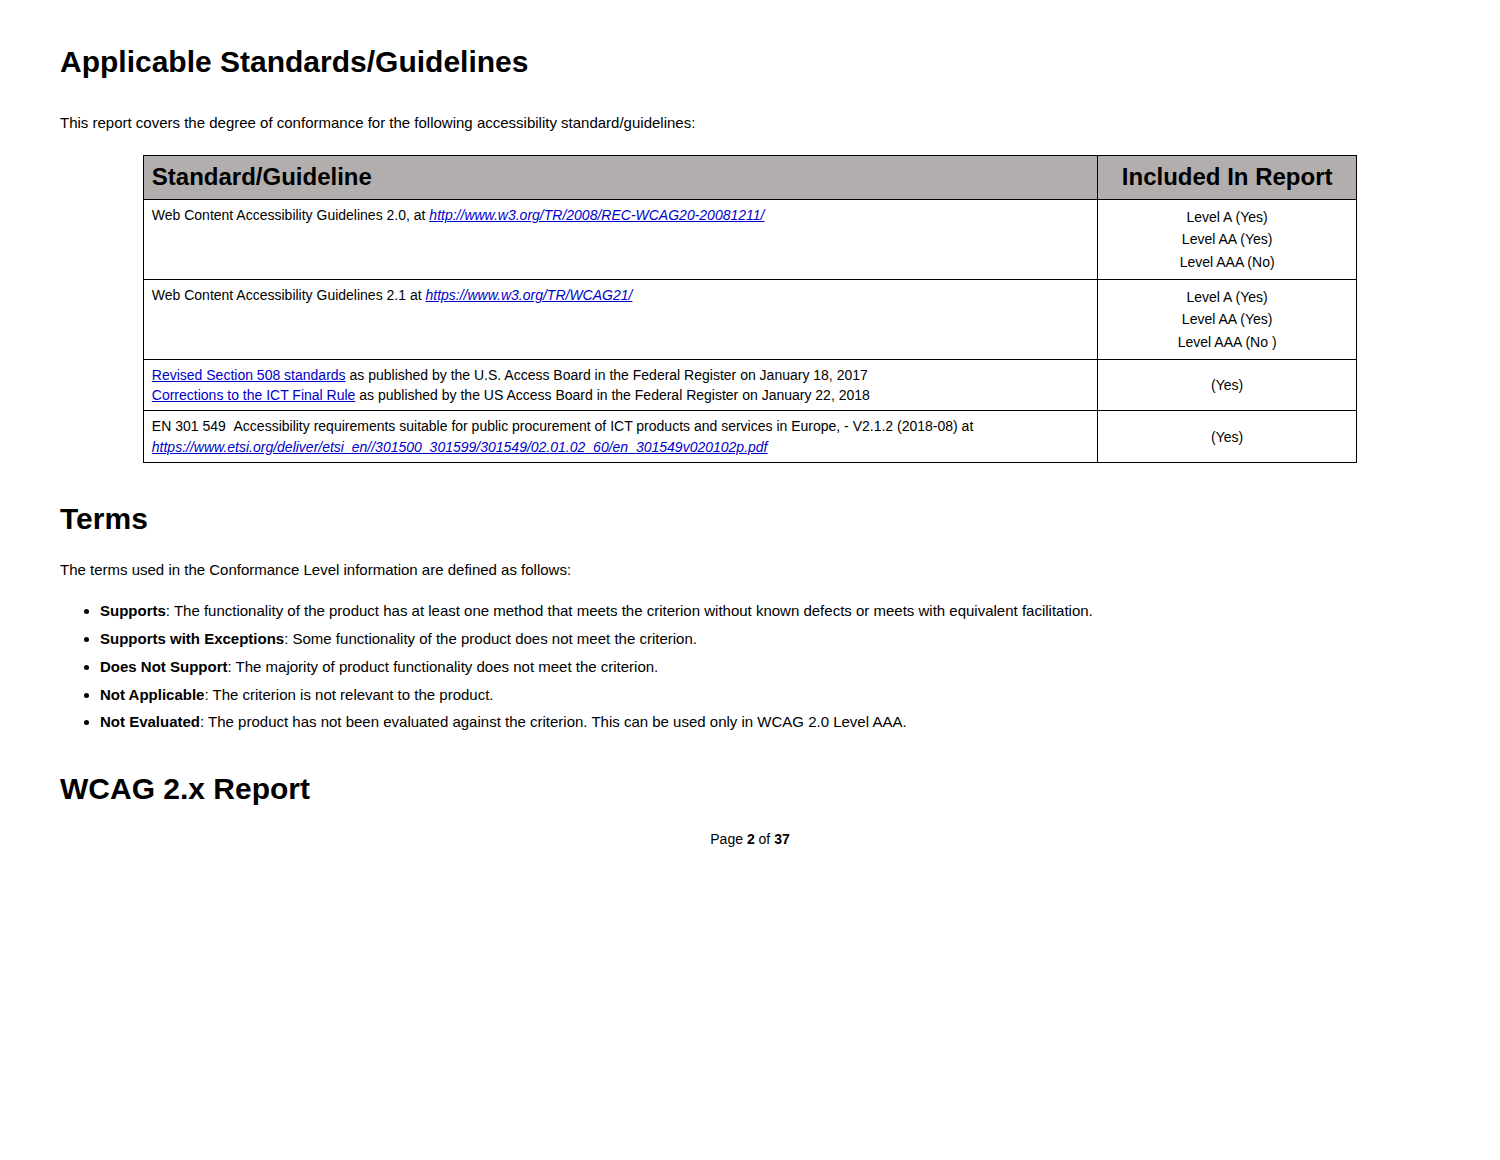Applicable Standards/Guidelines
This report covers the degree of conformance for the following accessibility standard/guidelines:
| Standard/Guideline | Included In Report |
| --- | --- |
| Web Content Accessibility Guidelines 2.0, at http://www.w3.org/TR/2008/REC-WCAG20-20081211/ | Level A (Yes) Level AA (Yes) Level AAA (No) |
| Web Content Accessibility Guidelines 2.1 at https://www.w3.org/TR/WCAG21/ | Level A (Yes) Level AA (Yes) Level AAA (No ) |
| Revised Section 508 standards as published by the U.S. Access Board in the Federal Register on January 18, 2017 Corrections to the ICT Final Rule as published by the US Access Board in the Federal Register on January 22, 2018 | (Yes) |
| EN 301 549 Accessibility requirements suitable for public procurement of ICT products and services in Europe, - V2.1.2 (2018-08) at https://www.etsi.org/deliver/etsi_en//301500_301599/301549/02.01.02_60/en_301549v020102p.pdf | (Yes) |
Terms
The terms used in the Conformance Level information are defined as follows:
Supports: The functionality of the product has at least one method that meets the criterion without known defects or meets with equivalent facilitation.
Supports with Exceptions: Some functionality of the product does not meet the criterion.
Does Not Support: The majority of product functionality does not meet the criterion.
Not Applicable: The criterion is not relevant to the product.
Not Evaluated: The product has not been evaluated against the criterion. This can be used only in WCAG 2.0 Level AAA.
WCAG 2.x Report
Page 2 of 37